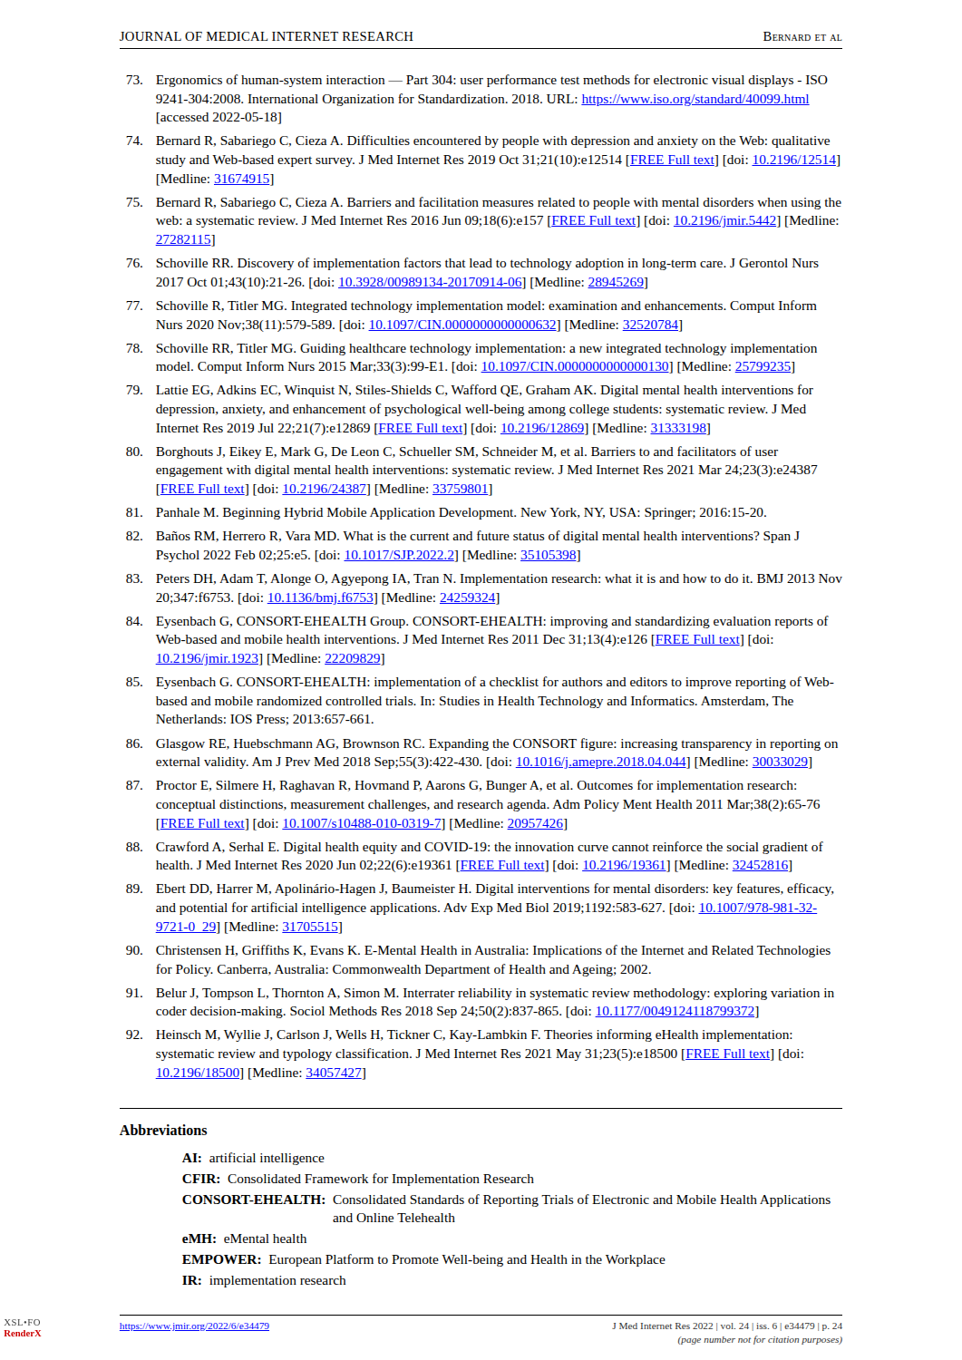Journal of Medical Internet Research Bernard et al
73. Ergonomics of human-system interaction — Part 304: user performance test methods for electronic visual displays - ISO 9241-304:2008. International Organization for Standardization. 2018. URL: https://www.iso.org/standard/40099.html [accessed 2022-05-18]
74. Bernard R, Sabariego C, Cieza A. Difficulties encountered by people with depression and anxiety on the Web: qualitative study and Web-based expert survey. J Med Internet Res 2019 Oct 31;21(10):e12514 [FREE Full text] [doi: 10.2196/12514] [Medline: 31674915]
75. Bernard R, Sabariego C, Cieza A. Barriers and facilitation measures related to people with mental disorders when using the web: a systematic review. J Med Internet Res 2016 Jun 09;18(6):e157 [FREE Full text] [doi: 10.2196/jmir.5442] [Medline: 27282115]
76. Schoville RR. Discovery of implementation factors that lead to technology adoption in long-term care. J Gerontol Nurs 2017 Oct 01;43(10):21-26. [doi: 10.3928/00989134-20170914-06] [Medline: 28945269]
77. Schoville R, Titler MG. Integrated technology implementation model: examination and enhancements. Comput Inform Nurs 2020 Nov;38(11):579-589. [doi: 10.1097/CIN.0000000000000632] [Medline: 32520784]
78. Schoville RR, Titler MG. Guiding healthcare technology implementation: a new integrated technology implementation model. Comput Inform Nurs 2015 Mar;33(3):99-E1. [doi: 10.1097/CIN.0000000000000130] [Medline: 25799235]
79. Lattie EG, Adkins EC, Winquist N, Stiles-Shields C, Wafford QE, Graham AK. Digital mental health interventions for depression, anxiety, and enhancement of psychological well-being among college students: systematic review. J Med Internet Res 2019 Jul 22;21(7):e12869 [FREE Full text] [doi: 10.2196/12869] [Medline: 31333198]
80. Borghouts J, Eikey E, Mark G, De Leon C, Schueller SM, Schneider M, et al. Barriers to and facilitators of user engagement with digital mental health interventions: systematic review. J Med Internet Res 2021 Mar 24;23(3):e24387 [FREE Full text] [doi: 10.2196/24387] [Medline: 33759801]
81. Panhale M. Beginning Hybrid Mobile Application Development. New York, NY, USA: Springer; 2016:15-20.
82. Baños RM, Herrero R, Vara MD. What is the current and future status of digital mental health interventions? Span J Psychol 2022 Feb 02;25:e5. [doi: 10.1017/SJP.2022.2] [Medline: 35105398]
83. Peters DH, Adam T, Alonge O, Agyepong IA, Tran N. Implementation research: what it is and how to do it. BMJ 2013 Nov 20;347:f6753. [doi: 10.1136/bmj.f6753] [Medline: 24259324]
84. Eysenbach G, CONSORT-EHEALTH Group. CONSORT-EHEALTH: improving and standardizing evaluation reports of Web-based and mobile health interventions. J Med Internet Res 2011 Dec 31;13(4):e126 [FREE Full text] [doi: 10.2196/jmir.1923] [Medline: 22209829]
85. Eysenbach G. CONSORT-EHEALTH: implementation of a checklist for authors and editors to improve reporting of Web-based and mobile randomized controlled trials. In: Studies in Health Technology and Informatics. Amsterdam, The Netherlands: IOS Press; 2013:657-661.
86. Glasgow RE, Huebschmann AG, Brownson RC. Expanding the CONSORT figure: increasing transparency in reporting on external validity. Am J Prev Med 2018 Sep;55(3):422-430. [doi: 10.1016/j.amepre.2018.04.044] [Medline: 30033029]
87. Proctor E, Silmere H, Raghavan R, Hovmand P, Aarons G, Bunger A, et al. Outcomes for implementation research: conceptual distinctions, measurement challenges, and research agenda. Adm Policy Ment Health 2011 Mar;38(2):65-76 [FREE Full text] [doi: 10.1007/s10488-010-0319-7] [Medline: 20957426]
88. Crawford A, Serhal E. Digital health equity and COVID-19: the innovation curve cannot reinforce the social gradient of health. J Med Internet Res 2020 Jun 02;22(6):e19361 [FREE Full text] [doi: 10.2196/19361] [Medline: 32452816]
89. Ebert DD, Harrer M, Apolinário-Hagen J, Baumeister H. Digital interventions for mental disorders: key features, efficacy, and potential for artificial intelligence applications. Adv Exp Med Biol 2019;1192:583-627. [doi: 10.1007/978-981-32-9721-0_29] [Medline: 31705515]
90. Christensen H, Griffiths K, Evans K. E-Mental Health in Australia: Implications of the Internet and Related Technologies for Policy. Canberra, Australia: Commonwealth Department of Health and Ageing; 2002.
91. Belur J, Tompson L, Thornton A, Simon M. Interrater reliability in systematic review methodology: exploring variation in coder decision-making. Sociol Methods Res 2018 Sep 24;50(2):837-865. [doi: 10.1177/0049124118799372]
92. Heinsch M, Wyllie J, Carlson J, Wells H, Tickner C, Kay-Lambkin F. Theories informing eHealth implementation: systematic review and typology classification. J Med Internet Res 2021 May 31;23(5):e18500 [FREE Full text] [doi: 10.2196/18500] [Medline: 34057427]
Abbreviations
AI:
artificial intelligence
CFIR:
Consolidated Framework for Implementation Research
CONSORT-EHEALTH:
Consolidated Standards of Reporting Trials of Electronic and Mobile Health Applications and Online Telehealth
eMH:
eMental health
EMPOWER:
European Platform to Promote Well-being and Health in the Workplace
IR:
implementation research
https://www.jmir.org/2022/6/e34479 J Med Internet Res 2022 | vol. 24 | iss. 6 | e34479 | p. 24
(page number not for citation purposes)
XSL•FO
RenderX